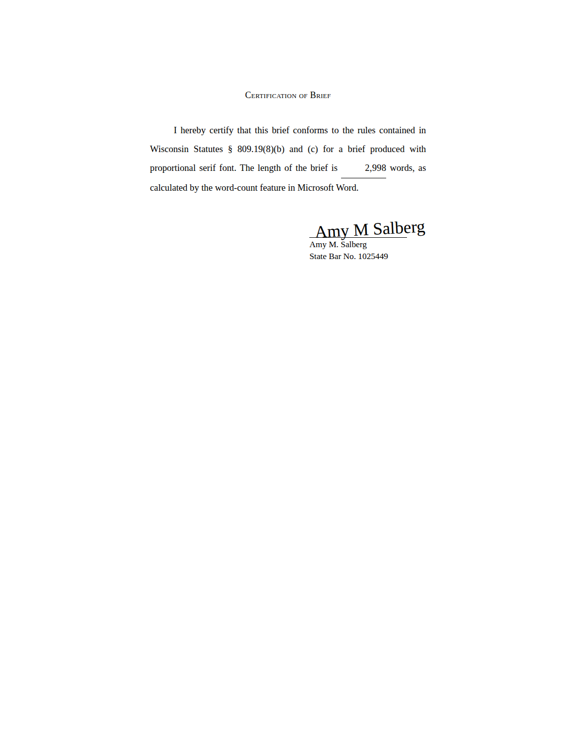Certification of Brief
I hereby certify that this brief conforms to the rules contained in Wisconsin Statutes § 809.19(8)(b) and (c) for a brief produced with proportional serif font. The length of the brief is 2,998 words, as calculated by the word-count feature in Microsoft Word.
Amy M Salberg
Amy M. Salberg State Bar No. 1025449